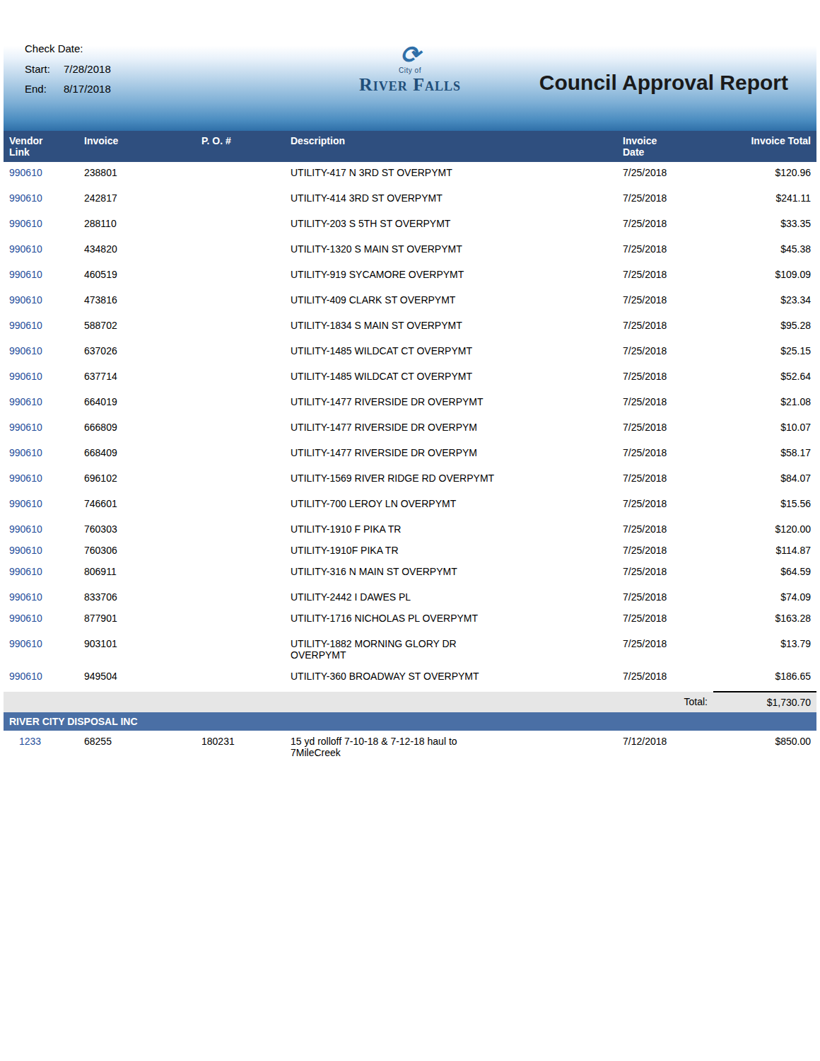Check Date:
Start: 7/28/2018
End: 8/17/2018
⟳
City of
River Falls
Council Approval Report
| Vendor Link | Invoice | P. O. # | Description | Invoice Date | Invoice Total |
| --- | --- | --- | --- | --- | --- |
| 990610 | 238801 | | UTILITY-417 N 3RD ST OVERPYMT | 7/25/2018 | $120.96 |
| 990610 | 242817 | | UTILITY-414 3RD ST OVERPYMT | 7/25/2018 | $241.11 |
| 990610 | 288110 | | UTILITY-203 S 5TH ST OVERPYMT | 7/25/2018 | $33.35 |
| 990610 | 434820 | | UTILITY-1320 S MAIN ST OVERPYMT | 7/25/2018 | $45.38 |
| 990610 | 460519 | | UTILITY-919 SYCAMORE OVERPYMT | 7/25/2018 | $109.09 |
| 990610 | 473816 | | UTILITY-409 CLARK ST OVERPYMT | 7/25/2018 | $23.34 |
| 990610 | 588702 | | UTILITY-1834 S MAIN ST OVERPYMT | 7/25/2018 | $95.28 |
| 990610 | 637026 | | UTILITY-1485 WILDCAT CT OVERPYMT | 7/25/2018 | $25.15 |
| 990610 | 637714 | | UTILITY-1485 WILDCAT CT OVERPYMT | 7/25/2018 | $52.64 |
| 990610 | 664019 | | UTILITY-1477 RIVERSIDE DR OVERPYMT | 7/25/2018 | $21.08 |
| 990610 | 666809 | | UTILITY-1477 RIVERSIDE DR OVERPYM | 7/25/2018 | $10.07 |
| 990610 | 668409 | | UTILITY-1477 RIVERSIDE DR OVERPYM | 7/25/2018 | $58.17 |
| 990610 | 696102 | | UTILITY-1569 RIVER RIDGE RD OVERPYMT | 7/25/2018 | $84.07 |
| 990610 | 746601 | | UTILITY-700 LEROY LN OVERPYMT | 7/25/2018 | $15.56 |
| 990610 | 760303 | | UTILITY-1910 F PIKA TR | 7/25/2018 | $120.00 |
| 990610 | 760306 | | UTILITY-1910F PIKA TR | 7/25/2018 | $114.87 |
| 990610 | 806911 | | UTILITY-316 N MAIN ST OVERPYMT | 7/25/2018 | $64.59 |
| 990610 | 833706 | | UTILITY-2442 I DAWES PL | 7/25/2018 | $74.09 |
| 990610 | 877901 | | UTILITY-1716 NICHOLAS PL OVERPYMT | 7/25/2018 | $163.28 |
| 990610 | 903101 | | UTILITY-1882 MORNING GLORY DR OVERPYMT | 7/25/2018 | $13.79 |
| 990610 | 949504 | | UTILITY-360 BROADWAY ST OVERPYMT | 7/25/2018 | $186.65 |
| | Total: | $1,730.70 |
| RIVER CITY DISPOSAL INC |
| 1233 | 68255 | 180231 | 15 yd rolloff 7-10-18 & 7-12-18 haul to 7MileCreek | 7/12/2018 | $850.00 |